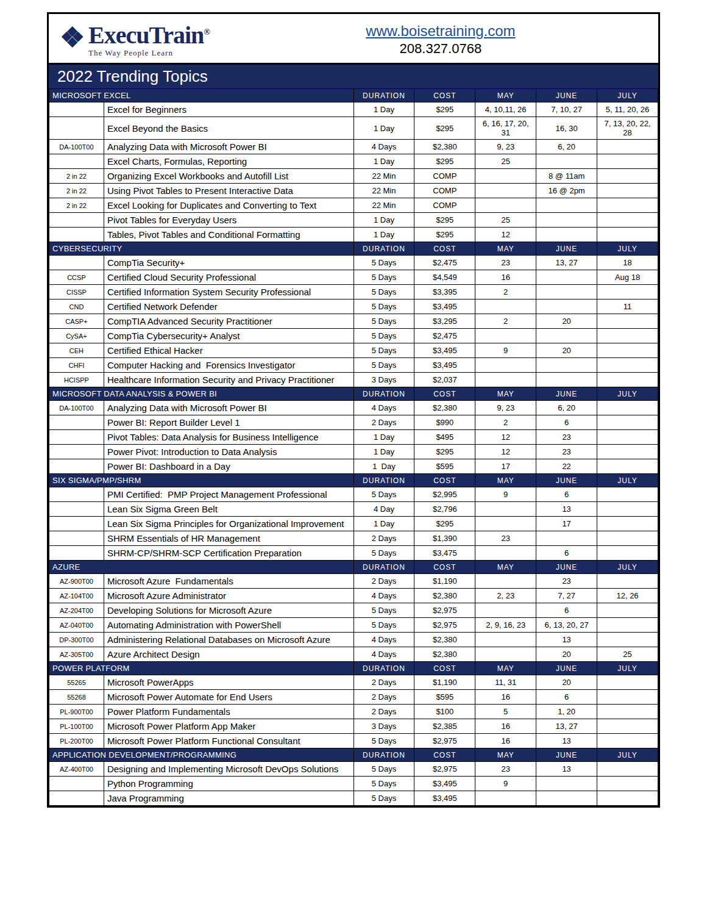❖
ExecuTrain®
The Way People Learn
www.boisetraining.com
208.327.0768
2022 Trending Topics
| MICROSOFT EXCEL | DURATION | COST | MAY | JUNE | JULY |
| | Excel for Beginners | 1 Day | $295 | 4, 10,11, 26 | 7, 10, 27 | 5, 11, 20, 26 |
| | Excel Beyond the Basics | 1 Day | $295 | 6, 16, 17, 20, 31 | 16, 30 | 7, 13, 20, 22, 28 |
| DA-100T00 | Analyzing Data with Microsoft Power BI | 4 Days | $2,380 | 9, 23 | 6, 20 | |
| | Excel Charts, Formulas, Reporting | 1 Day | $295 | 25 | | |
| 2 in 22 | Organizing Excel Workbooks and Autofill List | 22 Min | COMP | | 8 @ 11am | |
| 2 in 22 | Using Pivot Tables to Present Interactive Data | 22 Min | COMP | | 16 @ 2pm | |
| 2 in 22 | Excel Looking for Duplicates and Converting to Text | 22 Min | COMP | | | |
| | Pivot Tables for Everyday Users | 1 Day | $295 | 25 | | |
| | Tables, Pivot Tables and Conditional Formatting | 1 Day | $295 | 12 | | |
| CYBERSECURITY | DURATION | COST | MAY | JUNE | JULY |
| | CompTia Security+ | 5 Days | $2,475 | 23 | 13, 27 | 18 |
| CCSP | Certified Cloud Security Professional | 5 Days | $4,549 | 16 | | Aug 18 |
| CISSP | Certified Information System Security Professional | 5 Days | $3,395 | 2 | | |
| CND | Certified Network Defender | 5 Days | $3,495 | | | 11 |
| CASP+ | CompTIA Advanced Security Practitioner | 5 Days | $3,295 | 2 | 20 | |
| CySA+ | CompTia Cybersecurity+ Analyst | 5 Days | $2,475 | | | |
| CEH | Certified Ethical Hacker | 5 Days | $3,495 | 9 | 20 | |
| CHFI | Computer Hacking and Forensics Investigator | 5 Days | $3,495 | | | |
| HCISPP | Healthcare Information Security and Privacy Practitioner | 3 Days | $2,037 | | | |
| MICROSOFT DATA ANALYSIS & POWER BI | DURATION | COST | MAY | JUNE | JULY |
| DA-100T00 | Analyzing Data with Microsoft Power BI | 4 Days | $2,380 | 9, 23 | 6, 20 | |
| | Power BI: Report Builder Level 1 | 2 Days | $990 | 2 | 6 | |
| | Pivot Tables: Data Analysis for Business Intelligence | 1 Day | $495 | 12 | 23 | |
| | Power Pivot: Introduction to Data Analysis | 1 Day | $295 | 12 | 23 | |
| | Power BI: Dashboard in a Day | 1 Day | $595 | 17 | 22 | |
| Six Sigma/PMP/SHRM | DURATION | COST | MAY | JUNE | JULY |
| | PMI Certified: PMP Project Management Professional | 5 Days | $2,995 | 9 | 6 | |
| | Lean Six Sigma Green Belt | 4 Day | $2,796 | | 13 | |
| | Lean Six Sigma Principles for Organizational Improvement | 1 Day | $295 | | 17 | |
| | SHRM Essentials of HR Management | 2 Days | $1,390 | 23 | | |
| | SHRM-CP/SHRM-SCP Certification Preparation | 5 Days | $3,475 | | 6 | |
| AZURE | DURATION | COST | MAY | JUNE | JULY |
| AZ-900T00 | Microsoft Azure Fundamentals | 2 Days | $1,190 | | 23 | |
| AZ-104T00 | Microsoft Azure Administrator | 4 Days | $2,380 | 2, 23 | 7, 27 | 12, 26 |
| AZ-204T00 | Developing Solutions for Microsoft Azure | 5 Days | $2,975 | | 6 | |
| AZ-040T00 | Automating Administration with PowerShell | 5 Days | $2,975 | 2, 9, 16, 23 | 6, 13, 20, 27 | |
| DP-300T00 | Administering Relational Databases on Microsoft Azure | 4 Days | $2,380 | | 13 | |
| AZ-305T00 | Azure Architect Design | 4 Days | $2,380 | | 20 | 25 |
| POWER PLATFORM | DURATION | COST | MAY | JUNE | JULY |
| 55265 | Microsoft PowerApps | 2 Days | $1,190 | 11, 31 | 20 | |
| 55268 | Microsoft Power Automate for End Users | 2 Days | $595 | 16 | 6 | |
| PL-900T00 | Power Platform Fundamentals | 2 Days | $100 | 5 | 1, 20 | |
| PL-100T00 | Microsoft Power Platform App Maker | 3 Days | $2,385 | 16 | 13, 27 | |
| PL-200T00 | Microsoft Power Platform Functional Consultant | 5 Days | $2,975 | 16 | 13 | |
| APPLICATION DEVELOPMENT/PROGRAMMING | DURATION | COST | MAY | JUNE | JULY |
| AZ-400T00 | Designing and Implementing Microsoft DevOps Solutions | 5 Days | $2,975 | 23 | 13 | |
| | Python Programming | 5 Days | $3,495 | 9 | | |
| | Java Programming | 5 Days | $3,495 | | | |